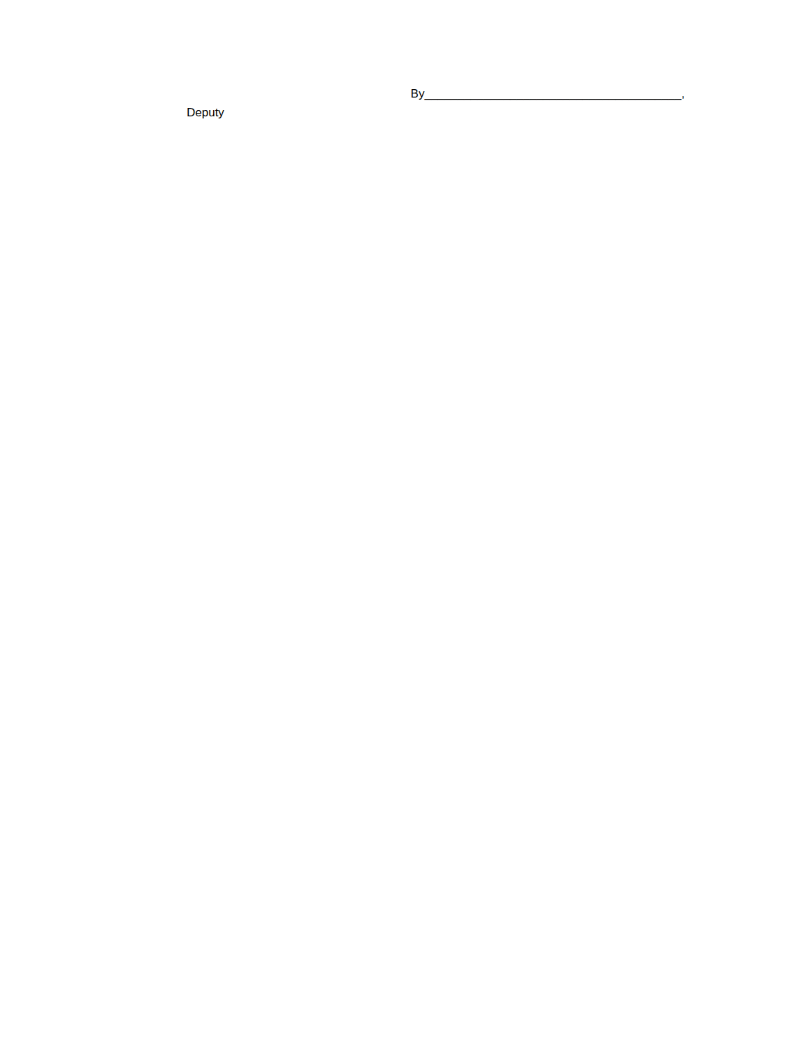By_______________________________________,
Deputy